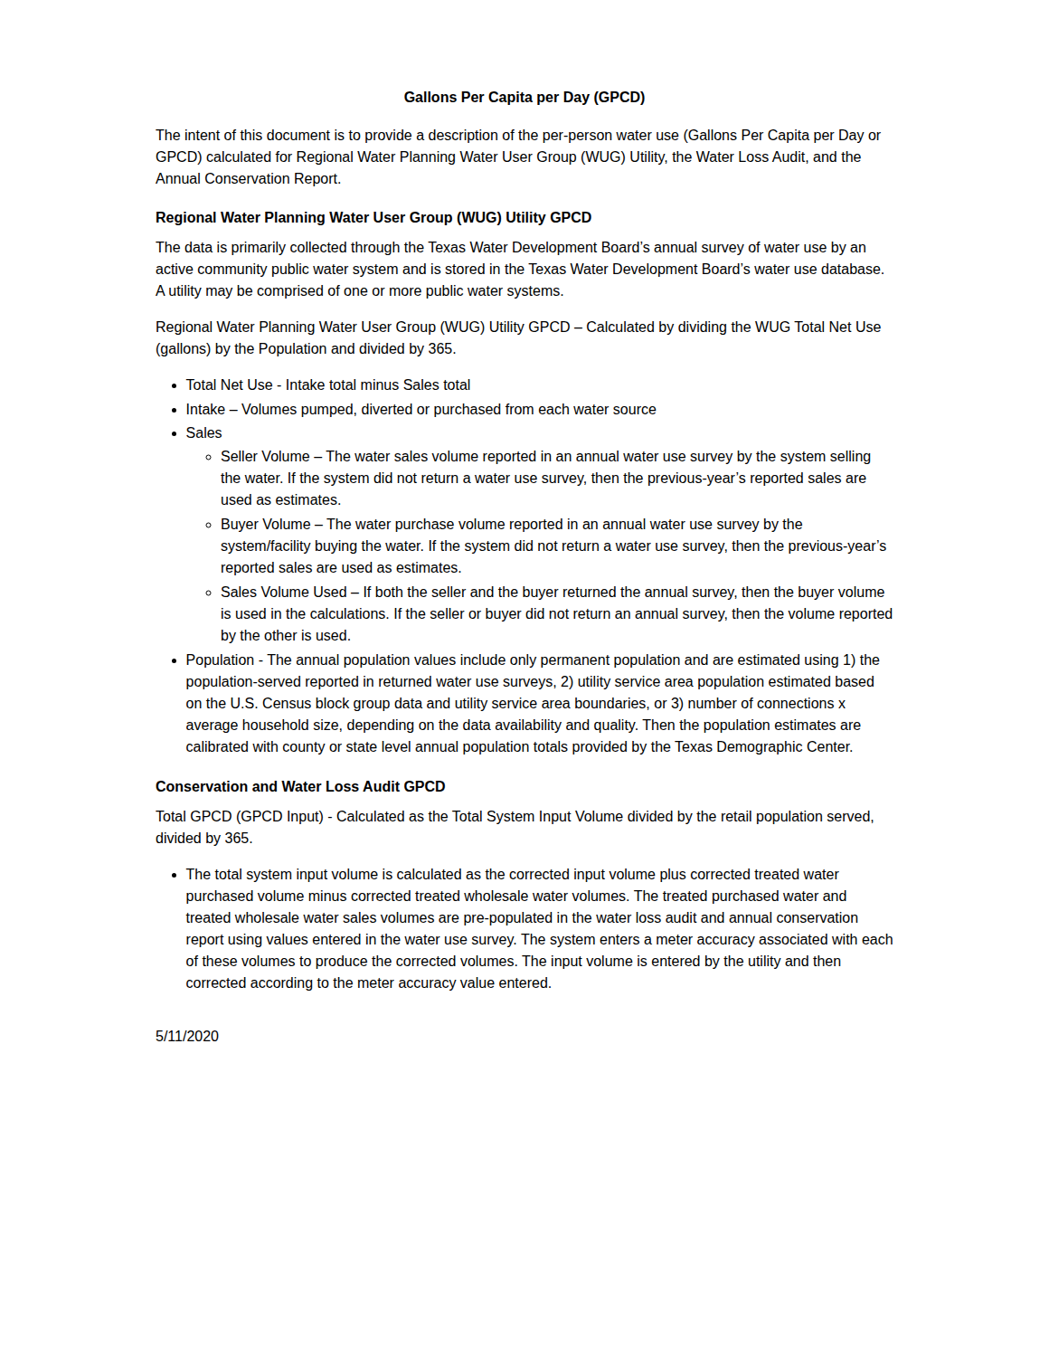Gallons Per Capita per Day (GPCD)
The intent of this document is to provide a description of the per-person water use (Gallons Per Capita per Day or GPCD) calculated for Regional Water Planning Water User Group (WUG) Utility, the Water Loss Audit, and the Annual Conservation Report.
Regional Water Planning Water User Group (WUG) Utility GPCD
The data is primarily collected through the Texas Water Development Board’s annual survey of water use by an active community public water system and is stored in the Texas Water Development Board’s water use database. A utility may be comprised of one or more public water systems.
Regional Water Planning Water User Group (WUG) Utility GPCD – Calculated by dividing the WUG Total Net Use (gallons) by the Population and divided by 365.
Total Net Use - Intake total minus Sales total
Intake – Volumes pumped, diverted or purchased from each water source
Sales
Seller Volume – The water sales volume reported in an annual water use survey by the system selling the water. If the system did not return a water use survey, then the previous-year’s reported sales are used as estimates.
Buyer Volume – The water purchase volume reported in an annual water use survey by the system/facility buying the water. If the system did not return a water use survey, then the previous-year’s reported sales are used as estimates.
Sales Volume Used – If both the seller and the buyer returned the annual survey, then the buyer volume is used in the calculations. If the seller or buyer did not return an annual survey, then the volume reported by the other is used.
Population - The annual population values include only permanent population and are estimated using 1) the population-served reported in returned water use surveys, 2) utility service area population estimated based on the U.S. Census block group data and utility service area boundaries, or 3) number of connections x average household size, depending on the data availability and quality. Then the population estimates are calibrated with county or state level annual population totals provided by the Texas Demographic Center.
Conservation and Water Loss Audit GPCD
Total GPCD (GPCD Input) - Calculated as the Total System Input Volume divided by the retail population served, divided by 365.
The total system input volume is calculated as the corrected input volume plus corrected treated water purchased volume minus corrected treated wholesale water volumes. The treated purchased water and treated wholesale water sales volumes are pre-populated in the water loss audit and annual conservation report using values entered in the water use survey. The system enters a meter accuracy associated with each of these volumes to produce the corrected volumes. The input volume is entered by the utility and then corrected according to the meter accuracy value entered.
5/11/2020